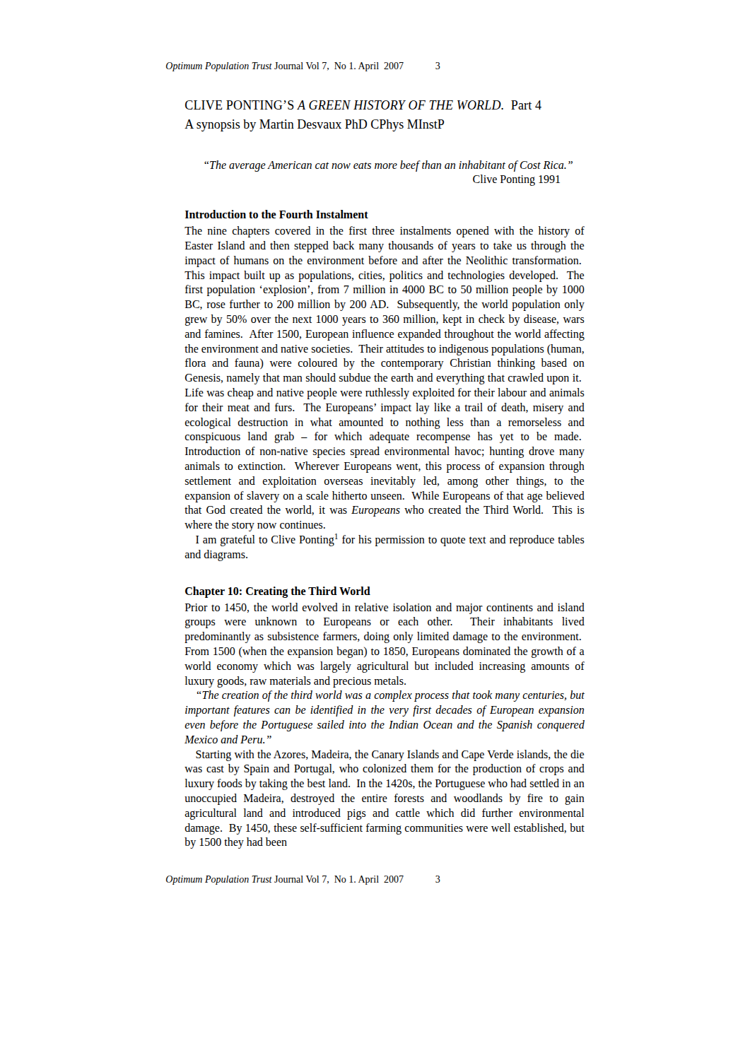Optimum Population Trust Journal Vol 7, No 1. April 20073
CLIVE PONTING’S A GREEN HISTORY OF THE WORLD. Part 4
A synopsis by Martin Desvaux PhD CPhys MInstP
“The average American cat now eats more beef than an inhabitant of Cost Rica.” Clive Ponting 1991
Introduction to the Fourth Instalment
The nine chapters covered in the first three instalments opened with the history of Easter Island and then stepped back many thousands of years to take us through the impact of humans on the environment before and after the Neolithic transformation. This impact built up as populations, cities, politics and technologies developed. The first population ‘explosion’, from 7 million in 4000 BC to 50 million people by 1000 BC, rose further to 200 million by 200 AD. Subsequently, the world population only grew by 50% over the next 1000 years to 360 million, kept in check by disease, wars and famines. After 1500, European influence expanded throughout the world affecting the environment and native societies. Their attitudes to indigenous populations (human, flora and fauna) were coloured by the contemporary Christian thinking based on Genesis, namely that man should subdue the earth and everything that crawled upon it. Life was cheap and native people were ruthlessly exploited for their labour and animals for their meat and furs. The Europeans’ impact lay like a trail of death, misery and ecological destruction in what amounted to nothing less than a remorseless and conspicuous land grab – for which adequate recompense has yet to be made. Introduction of non-native species spread environmental havoc; hunting drove many animals to extinction. Wherever Europeans went, this process of expansion through settlement and exploitation overseas inevitably led, among other things, to the expansion of slavery on a scale hitherto unseen. While Europeans of that age believed that God created the world, it was Europeans who created the Third World. This is where the story now continues.
I am grateful to Clive Ponting1 for his permission to quote text and reproduce tables and diagrams.
Chapter 10: Creating the Third World
Prior to 1450, the world evolved in relative isolation and major continents and island groups were unknown to Europeans or each other. Their inhabitants lived predominantly as subsistence farmers, doing only limited damage to the environment. From 1500 (when the expansion began) to 1850, Europeans dominated the growth of a world economy which was largely agricultural but included increasing amounts of luxury goods, raw materials and precious metals.
“The creation of the third world was a complex process that took many centuries, but important features can be identified in the very first decades of European expansion even before the Portuguese sailed into the Indian Ocean and the Spanish conquered Mexico and Peru.”
Starting with the Azores, Madeira, the Canary Islands and Cape Verde islands, the die was cast by Spain and Portugal, who colonized them for the production of crops and luxury foods by taking the best land. In the 1420s, the Portuguese who had settled in an unoccupied Madeira, destroyed the entire forests and woodlands by fire to gain agricultural land and introduced pigs and cattle which did further environmental damage. By 1450, these self-sufficient farming communities were well established, but by 1500 they had been
Optimum Population Trust Journal Vol 7, No 1. April 20073